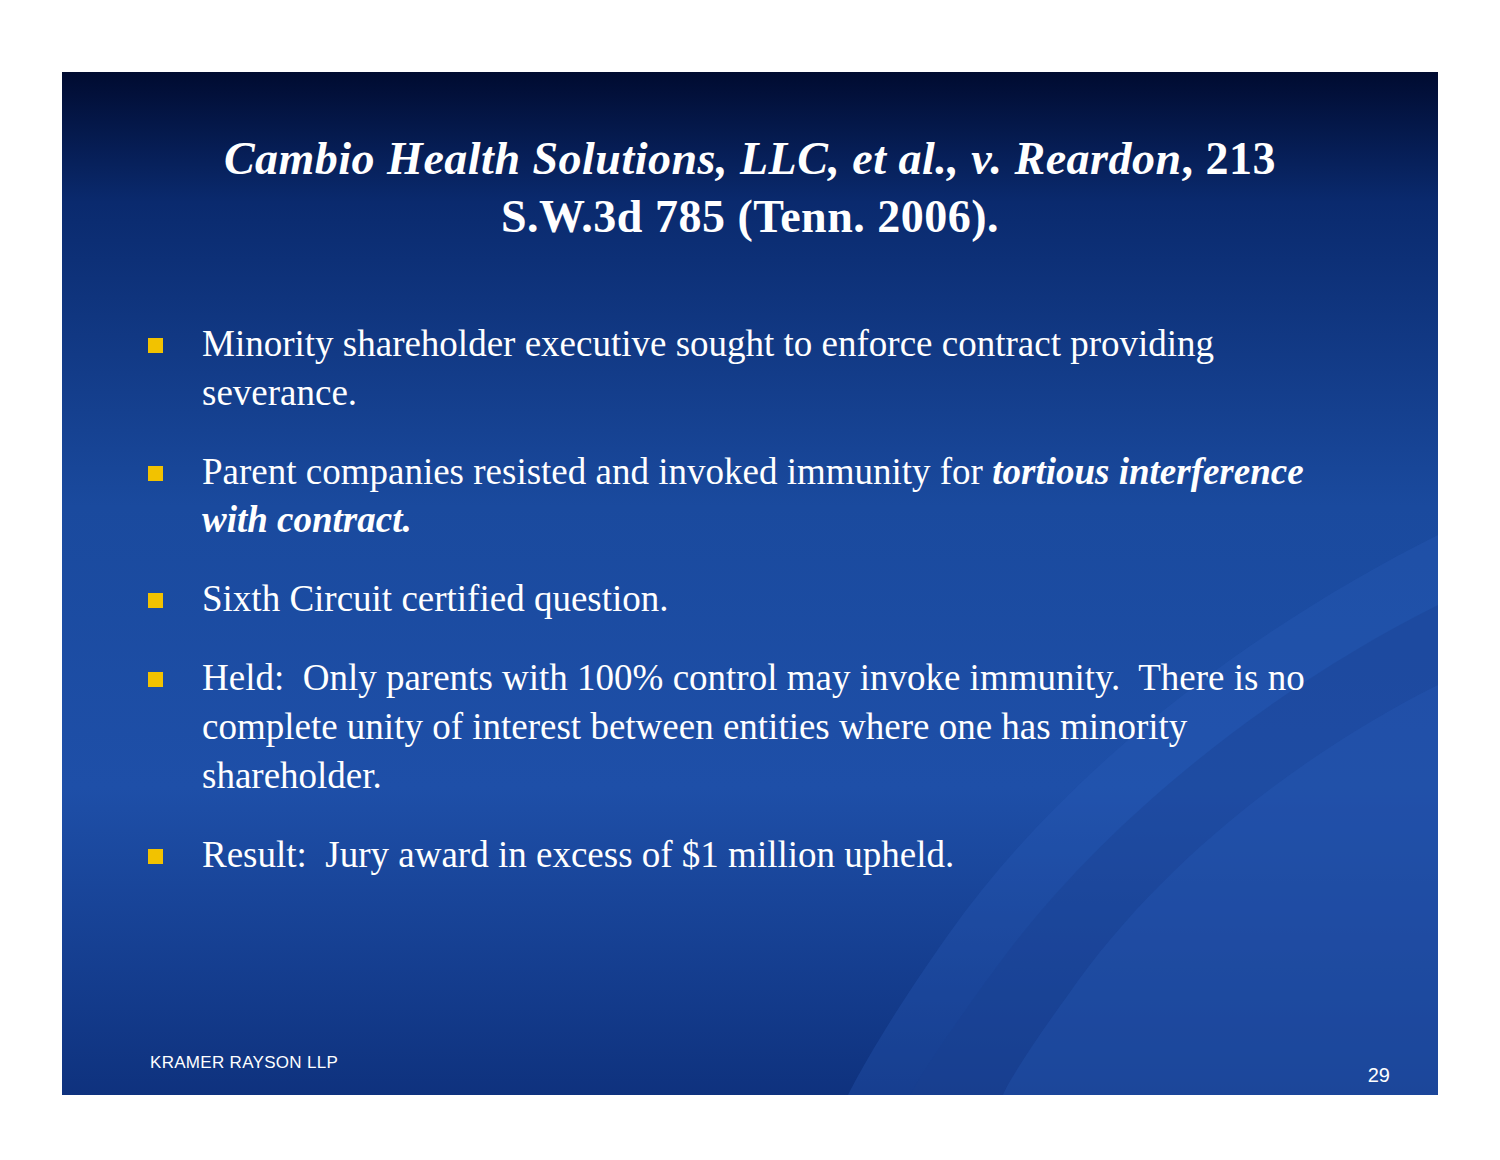Cambio Health Solutions, LLC, et al., v. Reardon, 213 S.W.3d 785 (Tenn. 2006).
Minority shareholder executive sought to enforce contract providing severance.
Parent companies resisted and invoked immunity for tortious interference with contract.
Sixth Circuit certified question.
Held: Only parents with 100% control may invoke immunity. There is no complete unity of interest between entities where one has minority shareholder.
Result: Jury award in excess of $1 million upheld.
KRAMER RAYSON LLP
29